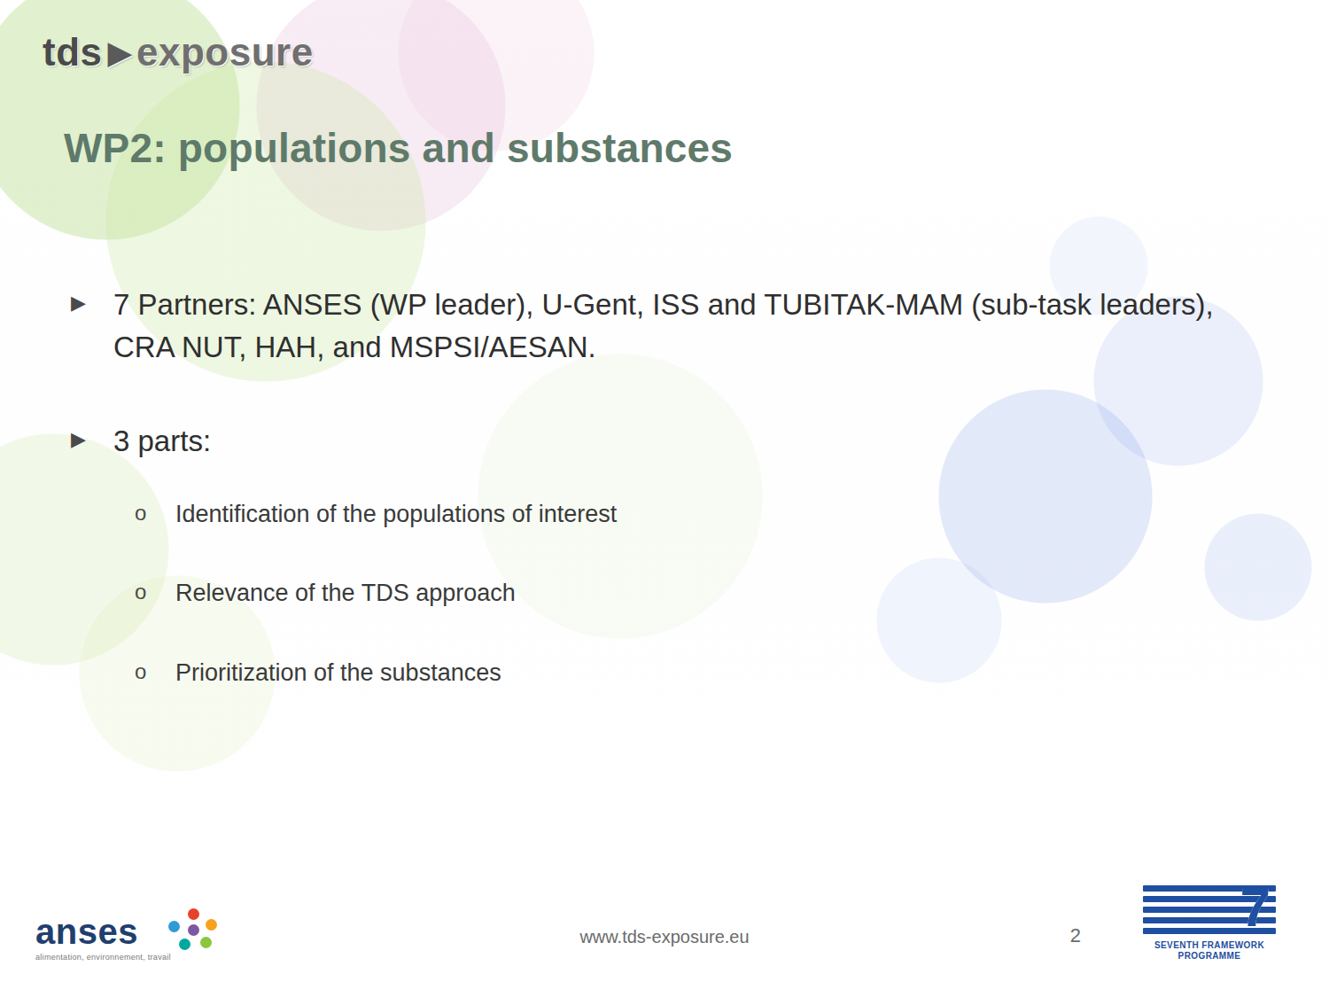tds▶exposure
WP2: populations and substances
7 Partners: ANSES (WP leader), U-Gent, ISS and TUBITAK-MAM (sub-task leaders), CRA NUT, HAH, and MSPSI/AESAN.
3 parts:
Identification of the populations of interest
Relevance of the TDS approach
Prioritization of the substances
anses
alimentation, environnement, travail
www.tds-exposure.eu
2
7
SEVENTH FRAMEWORK
PROGRAMME